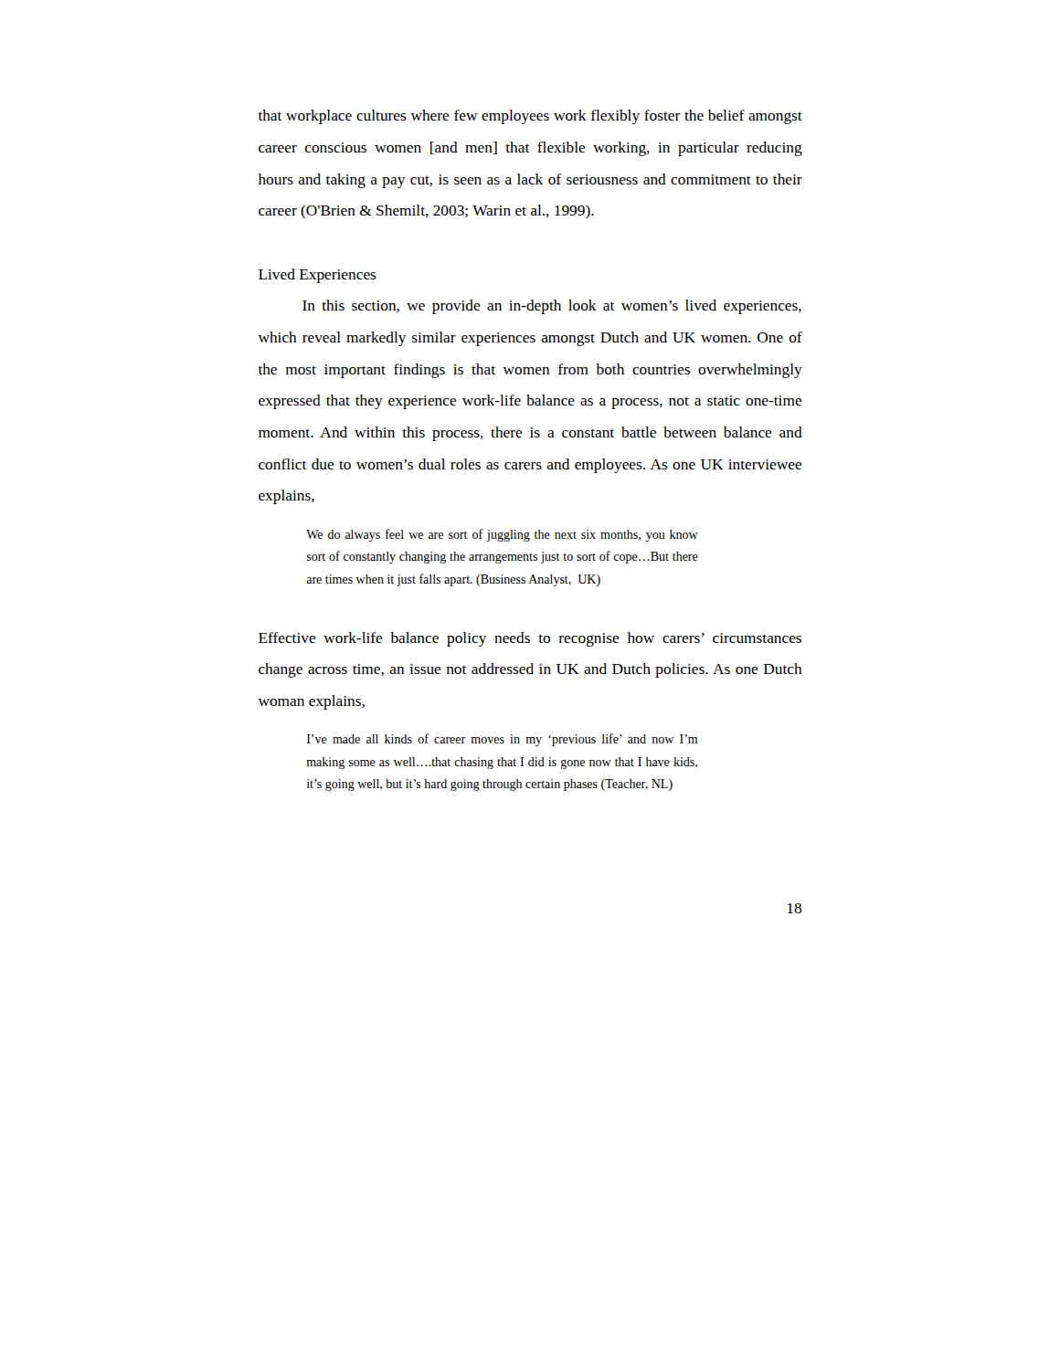that workplace cultures where few employees work flexibly foster the belief amongst career conscious women [and men] that flexible working, in particular reducing hours and taking a pay cut, is seen as a lack of seriousness and commitment to their career (O'Brien & Shemilt, 2003; Warin et al., 1999).
Lived Experiences
In this section, we provide an in-depth look at women’s lived experiences, which reveal markedly similar experiences amongst Dutch and UK women. One of the most important findings is that women from both countries overwhelmingly expressed that they experience work-life balance as a process, not a static one-time moment. And within this process, there is a constant battle between balance and conflict due to women’s dual roles as carers and employees. As one UK interviewee explains,
We do always feel we are sort of juggling the next six months, you know sort of constantly changing the arrangements just to sort of cope…But there are times when it just falls apart. (Business Analyst, UK)
Effective work-life balance policy needs to recognise how carers’ circumstances change across time, an issue not addressed in UK and Dutch policies. As one Dutch woman explains,
I’ve made all kinds of career moves in my ‘previous life’ and now I’m making some as well….that chasing that I did is gone now that I have kids, it’s going well, but it’s hard going through certain phases (Teacher, NL)
18